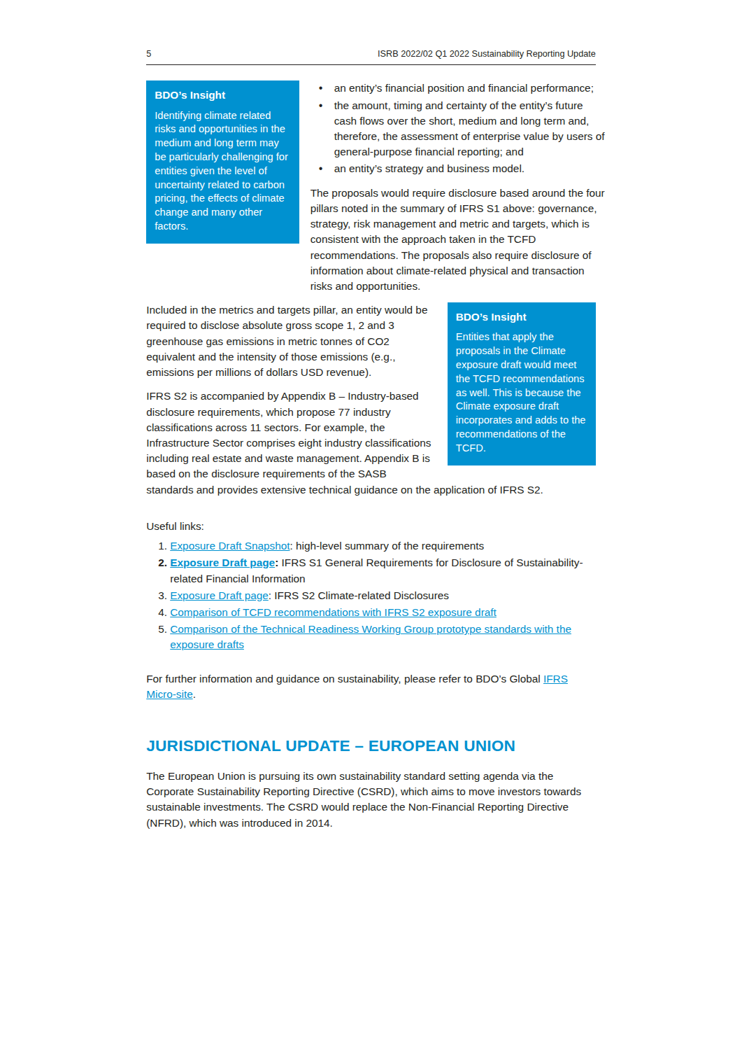5
ISRB 2022/02 Q1 2022 Sustainability Reporting Update
BDO’s Insight
Identifying climate related risks and opportunities in the medium and long term may be particularly challenging for entities given the level of uncertainty related to carbon pricing, the effects of climate change and many other factors.
an entity’s financial position and financial performance;
the amount, timing and certainty of the entity’s future cash flows over the short, medium and long term and, therefore, the assessment of enterprise value by users of general-purpose financial reporting; and
an entity’s strategy and business model.
The proposals would require disclosure based around the four pillars noted in the summary of IFRS S1 above: governance, strategy, risk management and metric and targets, which is consistent with the approach taken in the TCFD recommendations. The proposals also require disclosure of information about climate-related physical and transaction risks and opportunities.
BDO’s Insight
Entities that apply the proposals in the Climate exposure draft would meet the TCFD recommendations as well. This is because the Climate exposure draft incorporates and adds to the recommendations of the TCFD.
Included in the metrics and targets pillar, an entity would be required to disclose absolute gross scope 1, 2 and 3 greenhouse gas emissions in metric tonnes of CO2 equivalent and the intensity of those emissions (e.g., emissions per millions of dollars USD revenue).
IFRS S2 is accompanied by Appendix B – Industry-based disclosure requirements, which propose 77 industry classifications across 11 sectors. For example, the Infrastructure Sector comprises eight industry classifications including real estate and waste management. Appendix B is based on the disclosure requirements of the SASB standards and provides extensive technical guidance on the application of IFRS S2.
Useful links:
Exposure Draft Snapshot: high-level summary of the requirements
Exposure Draft page: IFRS S1 General Requirements for Disclosure of Sustainability-related Financial Information
Exposure Draft page: IFRS S2 Climate-related Disclosures
Comparison of TCFD recommendations with IFRS S2 exposure draft
Comparison of the Technical Readiness Working Group prototype standards with the exposure drafts
For further information and guidance on sustainability, please refer to BDO’s Global IFRS Micro-site.
JURISDICTIONAL UPDATE – EUROPEAN UNION
The European Union is pursuing its own sustainability standard setting agenda via the Corporate Sustainability Reporting Directive (CSRD), which aims to move investors towards sustainable investments. The CSRD would replace the Non-Financial Reporting Directive (NFRD), which was introduced in 2014.